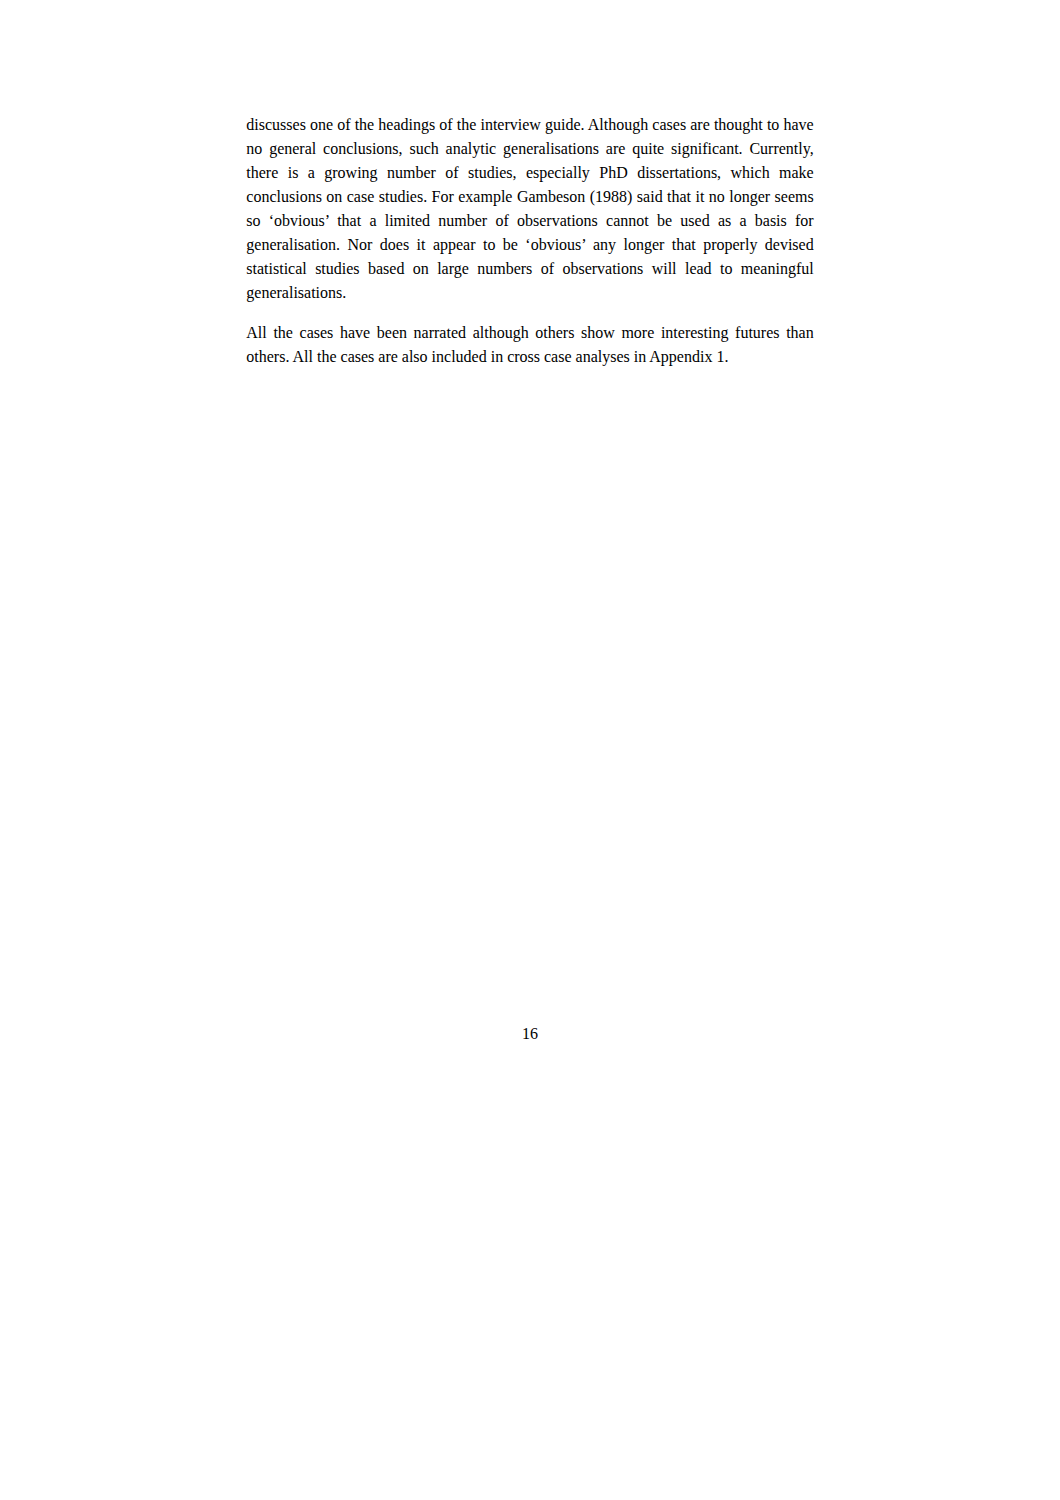discusses one of the headings of the interview guide. Although cases are thought to have no general conclusions, such analytic generalisations are quite significant. Currently, there is a growing number of studies, especially PhD dissertations, which make conclusions on case studies. For example Gambeson (1988) said that it no longer seems so ‘obvious’ that a limited number of observations cannot be used as a basis for generalisation. Nor does it appear to be ‘obvious’ any longer that properly devised statistical studies based on large numbers of observations will lead to meaningful generalisations.
All the cases have been narrated although others show more interesting futures than others. All the cases are also included in cross case analyses in Appendix 1.
16